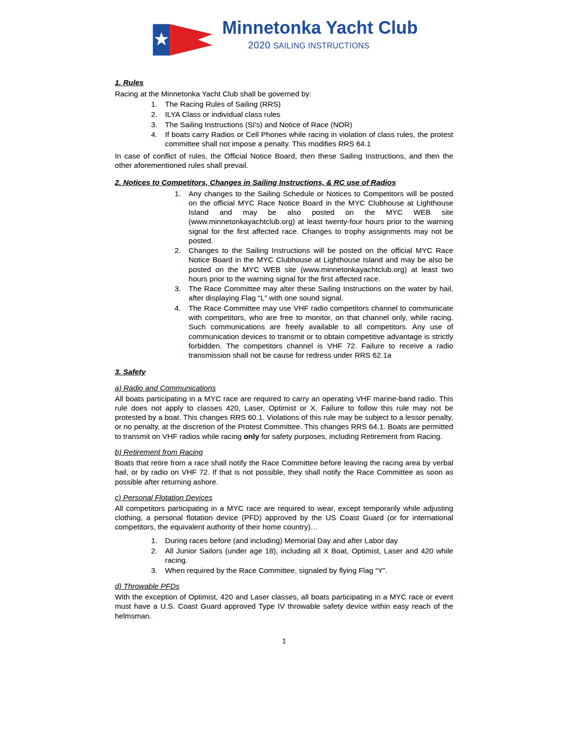Minnetonka Yacht Club
2020 SAILING INSTRUCTIONS
1. Rules
Racing at the Minnetonka Yacht Club shall be governed by:
The Racing Rules of Sailing (RRS)
ILYA Class or individual class rules
The Sailing Instructions (SI’s) and Notice of Race (NOR)
If boats carry Radios or Cell Phones while racing in violation of class rules, the protest committee shall not impose a penalty. This modifies RRS 64.1
In case of conflict of rules, the Official Notice Board, then these Sailing Instructions, and then the other aforementioned rules shall prevail.
2. Notices to Competitors, Changes in Sailing Instructions, & RC use of Radios
Any changes to the Sailing Schedule or Notices to Competitors will be posted on the official MYC Race Notice Board in the MYC Clubhouse at Lighthouse Island and may be also posted on the MYC WEB site (www.minnetonkayachtclub.org) at least twenty-four hours prior to the warning signal for the first affected race. Changes to trophy assignments may not be posted.
Changes to the Sailing Instructions will be posted on the official MYC Race Notice Board in the MYC Clubhouse at Lighthouse Island and may be also be posted on the MYC WEB site (www.minnetonkayachtclub.org) at least two hours prior to the warning signal for the first affected race.
The Race Committee may alter these Sailing Instructions on the water by hail, after displaying Flag “L” with one sound signal.
The Race Committee may use VHF radio competitors channel to communicate with competitors, who are free to monitor, on that channel only, while racing. Such communications are freely available to all competitors. Any use of communication devices to transmit or to obtain competitive advantage is strictly forbidden. The competitors channel is VHF 72. Failure to receive a radio transmission shall not be cause for redress under RRS 62.1a
3. Safety
a) Radio and Communications
All boats participating in a MYC race are required to carry an operating VHF marine-band radio. This rule does not apply to classes 420, Laser, Optimist or X. Failure to follow this rule may not be protested by a boat. This changes RRS 60.1. Violations of this rule may be subject to a lessor penalty, or no penalty, at the discretion of the Protest Committee. This changes RRS 64.1. Boats are permitted to transmit on VHF radios while racing only for safety purposes, including Retirement from Racing.
b) Retirement from Racing
Boats that retire from a race shall notify the Race Committee before leaving the racing area by verbal hail, or by radio on VHF 72. If that is not possible, they shall notify the Race Committee as soon as possible after returning ashore.
c) Personal Flotation Devices
All competitors participating in a MYC race are required to wear, except temporarily while adjusting clothing, a personal flotation device (PFD) approved by the US Coast Guard (or for international competitors, the equivalent authority of their home country)…
During races before (and including) Memorial Day and after Labor day
All Junior Sailors (under age 18), including all X Boat, Optimist, Laser and 420 while racing.
When required by the Race Committee, signaled by flying Flag “Y”.
d) Throwable PFDs
With the exception of Optimist, 420 and Laser classes, all boats participating in a MYC race or event must have a U.S. Coast Guard approved Type IV throwable safety device within easy reach of the helmsman.
1